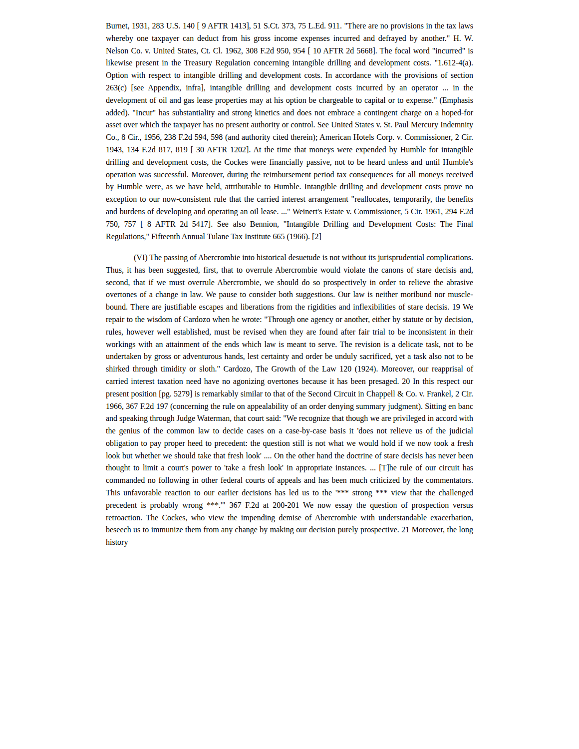Burnet, 1931, 283 U.S. 140 [ 9 AFTR 1413], 51 S.Ct. 373, 75 L.Ed. 911. "There are no provisions in the tax laws whereby one taxpayer can deduct from his gross income expenses incurred and defrayed by another." H. W. Nelson Co. v. United States, Ct. Cl. 1962, 308 F.2d 950, 954 [ 10 AFTR 2d 5668]. The focal word "incurred" is likewise present in the Treasury Regulation concerning intangible drilling and development costs. "1.612-4(a). Option with respect to intangible drilling and development costs. In accordance with the provisions of section 263(c) [see Appendix, infra], intangible drilling and development costs incurred by an operator ... in the development of oil and gas lease properties may at his option be chargeable to capital or to expense." (Emphasis added). "Incur" has substantiality and strong kinetics and does not embrace a contingent charge on a hoped-for asset over which the taxpayer has no present authority or control. See United States v. St. Paul Mercury Indemnity Co., 8 Cir., 1956, 238 F.2d 594, 598 (and authority cited therein); American Hotels Corp. v. Commissioner, 2 Cir. 1943, 134 F.2d 817, 819 [ 30 AFTR 1202]. At the time that moneys were expended by Humble for intangible drilling and development costs, the Cockes were financially passive, not to be heard unless and until Humble's operation was successful. Moreover, during the reimbursement period tax consequences for all moneys received by Humble were, as we have held, attributable to Humble. Intangible drilling and development costs prove no exception to our now-consistent rule that the carried interest arrangement "reallocates, temporarily, the benefits and burdens of developing and operating an oil lease. ..." Weinert's Estate v. Commissioner, 5 Cir. 1961, 294 F.2d 750, 757 [ 8 AFTR 2d 5417]. See also Bennion, "Intangible Drilling and Development Costs: The Final Regulations," Fifteenth Annual Tulane Tax Institute 665 (1966). [2]
(VI) The passing of Abercrombie into historical desuetude is not without its jurisprudential complications. Thus, it has been suggested, first, that to overrule Abercrombie would violate the canons of stare decisis and, second, that if we must overrule Abercrombie, we should do so prospectively in order to relieve the abrasive overtones of a change in law. We pause to consider both suggestions. Our law is neither moribund nor muscle-bound. There are justifiable escapes and liberations from the rigidities and inflexibilities of stare decisis. 19 We repair to the wisdom of Cardozo when he wrote: "Through one agency or another, either by statute or by decision, rules, however well established, must be revised when they are found after fair trial to be inconsistent in their workings with an attainment of the ends which law is meant to serve. The revision is a delicate task, not to be undertaken by gross or adventurous hands, lest certainty and order be unduly sacrificed, yet a task also not to be shirked through timidity or sloth." Cardozo, The Growth of the Law 120 (1924). Moreover, our reapprisal of carried interest taxation need have no agonizing overtones because it has been presaged. 20 In this respect our present position [pg. 5279] is remarkably similar to that of the Second Circuit in Chappell & Co. v. Frankel, 2 Cir. 1966, 367 F.2d 197 (concerning the rule on appealability of an order denying summary judgment). Sitting en banc and speaking through Judge Waterman, that court said: "We recognize that though we are privileged in accord with the genius of the common law to decide cases on a case-by-case basis it 'does not relieve us of the judicial obligation to pay proper heed to precedent: the question still is not what we would hold if we now took a fresh look but whether we should take that fresh look' .... On the other hand the doctrine of stare decisis has never been thought to limit a court's power to 'take a fresh look' in appropriate instances. ... [T]he rule of our circuit has commanded no following in other federal courts of appeals and has been much criticized by the commentators. This unfavorable reaction to our earlier decisions has led us to the '*** strong *** view that the challenged precedent is probably wrong ***.'" 367 F.2d at 200-201 We now essay the question of prospection versus retroaction. The Cockes, who view the impending demise of Abercrombie with understandable exacerbation, beseech us to immunize them from any change by making our decision purely prospective. 21 Moreover, the long history